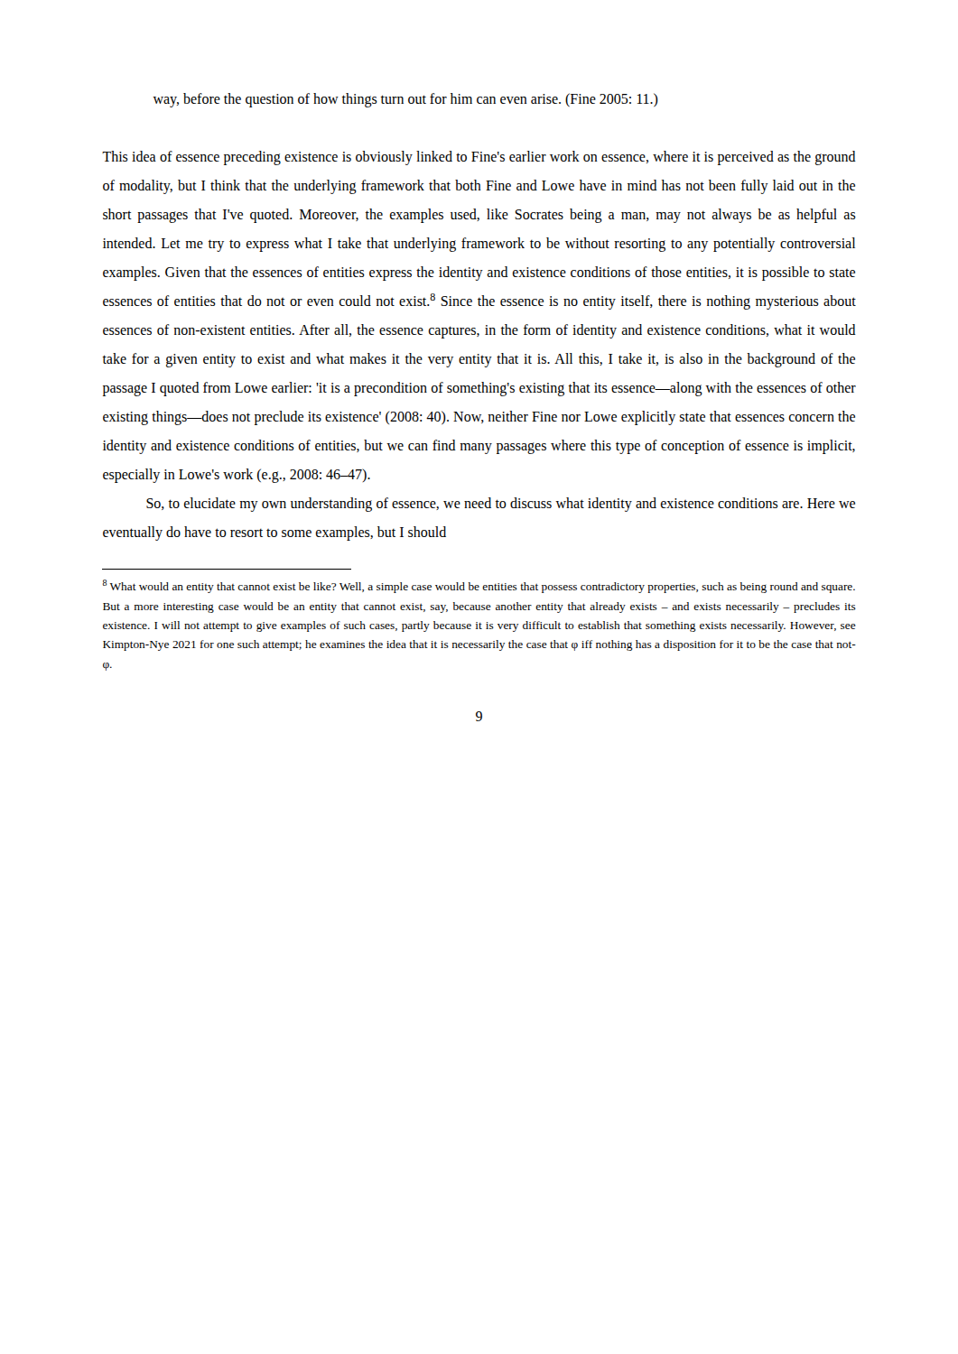way, before the question of how things turn out for him can even arise. (Fine 2005: 11.)
This idea of essence preceding existence is obviously linked to Fine's earlier work on essence, where it is perceived as the ground of modality, but I think that the underlying framework that both Fine and Lowe have in mind has not been fully laid out in the short passages that I've quoted. Moreover, the examples used, like Socrates being a man, may not always be as helpful as intended. Let me try to express what I take that underlying framework to be without resorting to any potentially controversial examples. Given that the essences of entities express the identity and existence conditions of those entities, it is possible to state essences of entities that do not or even could not exist.8 Since the essence is no entity itself, there is nothing mysterious about essences of non-existent entities. After all, the essence captures, in the form of identity and existence conditions, what it would take for a given entity to exist and what makes it the very entity that it is. All this, I take it, is also in the background of the passage I quoted from Lowe earlier: 'it is a precondition of something's existing that its essence—along with the essences of other existing things—does not preclude its existence' (2008: 40). Now, neither Fine nor Lowe explicitly state that essences concern the identity and existence conditions of entities, but we can find many passages where this type of conception of essence is implicit, especially in Lowe's work (e.g., 2008: 46–47).
So, to elucidate my own understanding of essence, we need to discuss what identity and existence conditions are. Here we eventually do have to resort to some examples, but I should
8 What would an entity that cannot exist be like? Well, a simple case would be entities that possess contradictory properties, such as being round and square. But a more interesting case would be an entity that cannot exist, say, because another entity that already exists – and exists necessarily – precludes its existence. I will not attempt to give examples of such cases, partly because it is very difficult to establish that something exists necessarily. However, see Kimpton-Nye 2021 for one such attempt; he examines the idea that it is necessarily the case that φ iff nothing has a disposition for it to be the case that not-φ.
9